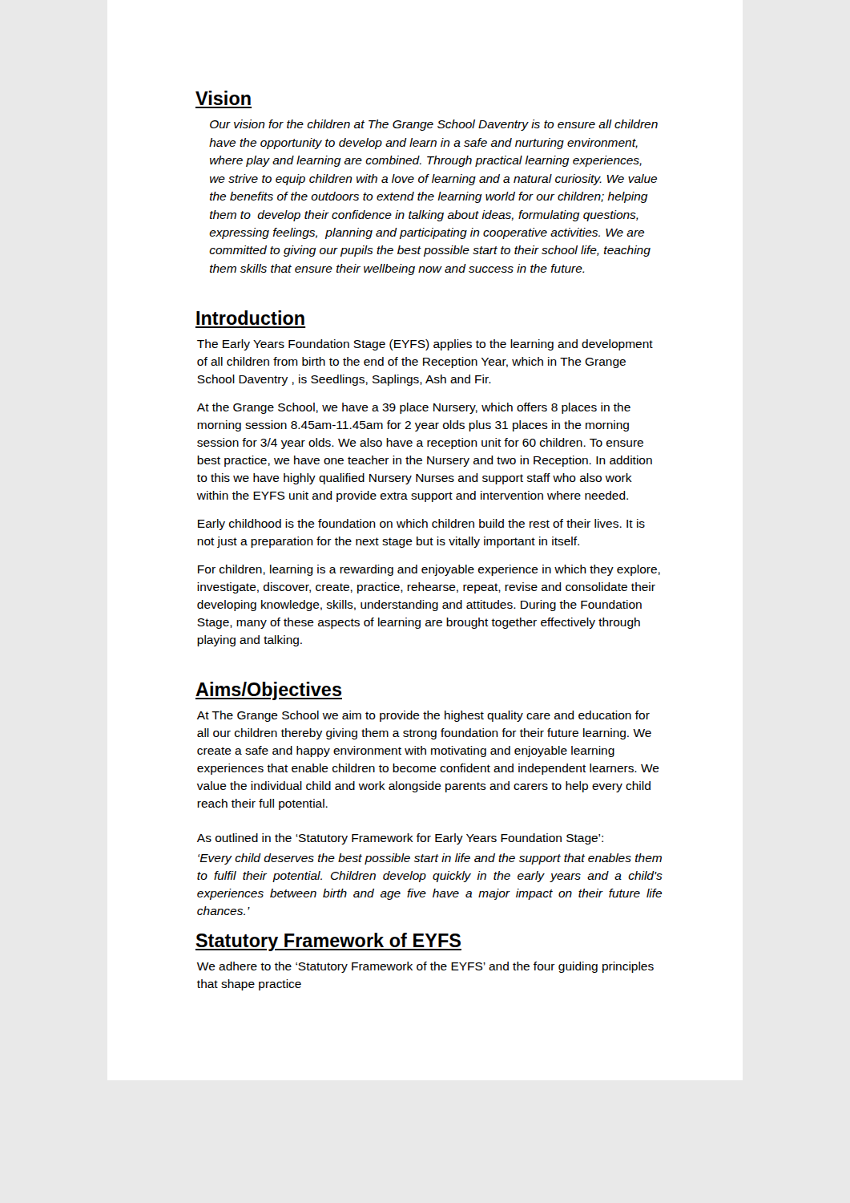Vision
Our vision for the children at The Grange School Daventry is to ensure all children have the opportunity to develop and learn in a safe and nurturing environment, where play and learning are combined. Through practical learning experiences, we strive to equip children with a love of learning and a natural curiosity. We value the benefits of the outdoors to extend the learning world for our children; helping them to develop their confidence in talking about ideas, formulating questions, expressing feelings, planning and participating in cooperative activities. We are committed to giving our pupils the best possible start to their school life, teaching them skills that ensure their wellbeing now and success in the future.
Introduction
The Early Years Foundation Stage (EYFS) applies to the learning and development of all children from birth to the end of the Reception Year, which in The Grange School Daventry , is Seedlings, Saplings, Ash and Fir.
At the Grange School, we have a 39 place Nursery, which offers 8 places in the morning session 8.45am-11.45am for 2 year olds plus 31 places in the morning session for 3/4 year olds. We also have a reception unit for 60 children. To ensure best practice, we have one teacher in the Nursery and two in Reception. In addition to this we have highly qualified Nursery Nurses and support staff who also work within the EYFS unit and provide extra support and intervention where needed.
Early childhood is the foundation on which children build the rest of their lives. It is not just a preparation for the next stage but is vitally important in itself.
For children, learning is a rewarding and enjoyable experience in which they explore, investigate, discover, create, practice, rehearse, repeat, revise and consolidate their developing knowledge, skills, understanding and attitudes. During the Foundation Stage, many of these aspects of learning are brought together effectively through playing and talking.
Aims/Objectives
At The Grange School we aim to provide the highest quality care and education for all our children thereby giving them a strong foundation for their future learning. We create a safe and happy environment with motivating and enjoyable learning experiences that enable children to become confident and independent learners. We value the individual child and work alongside parents and carers to help every child reach their full potential.
As outlined in the ‘Statutory Framework for Early Years Foundation Stage’:
‘Every child deserves the best possible start in life and the support that enables them to fulfil their potential. Children develop quickly in the early years and a child's experiences between birth and age five have a major impact on their future life chances.’
Statutory Framework of EYFS
We adhere to the ‘Statutory Framework of the EYFS’ and the four guiding principles that shape practice